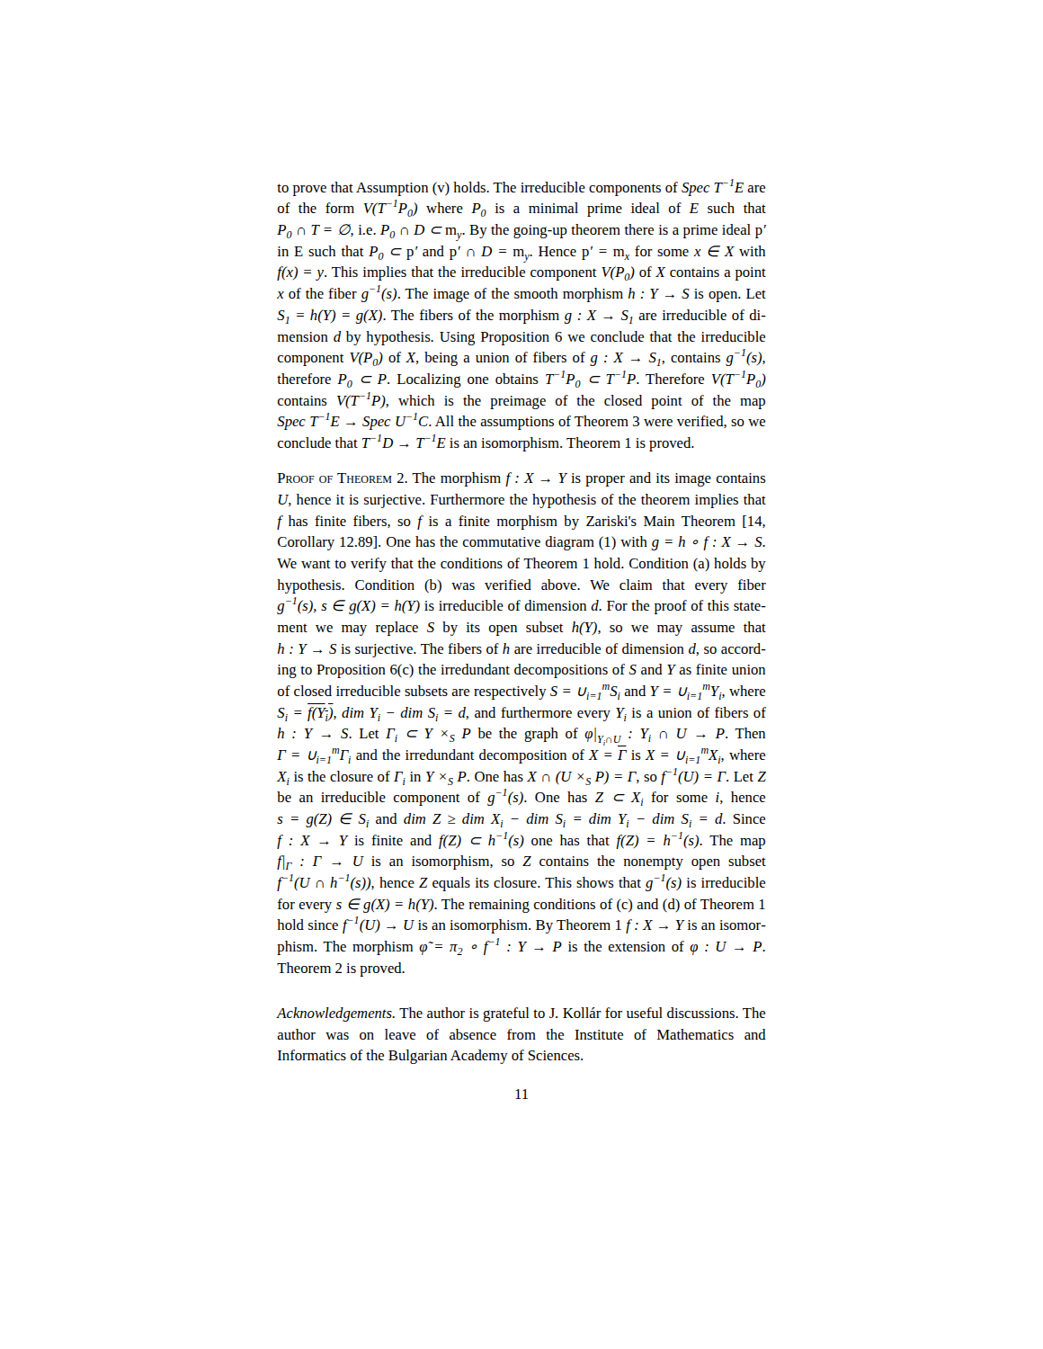to prove that Assumption (v) holds. The irreducible components of Spec T−1E are of the form V(T−1P0) where P0 is a minimal prime ideal of E such that P0 ∩ T = ∅, i.e. P0 ∩ D ⊂ my. By the going-up theorem there is a prime ideal p′ in E such that P0 ⊂ p′ and p′ ∩ D = my. Hence p′ = mx for some x ∈ X with f(x) = y. This implies that the irreducible component V(P0) of X contains a point x of the fiber g−1(s). The image of the smooth morphism h : Y → S is open. Let S1 = h(Y) = g(X). The fibers of the morphism g : X → S1 are irreducible of dimension d by hypothesis. Using Proposition 6 we conclude that the irreducible component V(P0) of X, being a union of fibers of g : X → S1, contains g−1(s), therefore P0 ⊂ P. Localizing one obtains T−1P0 ⊂ T−1P. Therefore V(T−1P0) contains V(T−1P), which is the preimage of the closed point of the map Spec T−1E → Spec U−1C. All the assumptions of Theorem 3 were verified, so we conclude that T−1D → T−1E is an isomorphism. Theorem 1 is proved.
Proof of Theorem 2. The morphism f : X → Y is proper and its image contains U, hence it is surjective. Furthermore the hypothesis of the theorem implies that f has finite fibers, so f is a finite morphism by Zariski's Main Theorem [14, Corollary 12.89]. One has the commutative diagram (1) with g = h ∘ f : X → S. We want to verify that the conditions of Theorem 1 hold. Condition (a) holds by hypothesis. Condition (b) was verified above. We claim that every fiber g−1(s), s ∈ g(X) = h(Y) is irreducible of dimension d. For the proof of this statement we may replace S by its open subset h(Y), so we may assume that h : Y → S is surjective. The fibers of h are irreducible of dimension d, so according to Proposition 6(c) the irredundant decompositions of S and Y as finite union of closed irreducible subsets are respectively S = ∪i=1mSi and Y = ∪i=1mYi, where Si = f(Yi), dim Yi − dim Si = d, and furthermore every Yi is a union of fibers of h : Y → S. Let Γi ⊂ Y ×S P be the graph of φ|Yi∩U : Yi ∩ U → P. Then Γ = ∪i=1mΓi and the irredundant decomposition of X = Γ is X = ∪i=1mXi, where Xi is the closure of Γi in Y ×S P. One has X ∩ (U ×S P) = Γ, so f−1(U) = Γ. Let Z be an irreducible component of g−1(s). One has Z ⊂ Xi for some i, hence s = g(Z) ∈ Si and dim Z ≥ dim Xi − dim Si = dim Yi − dim Si = d. Since f : X → Y is finite and f(Z) ⊂ h−1(s) one has that f(Z) = h−1(s). The map f|Γ : Γ → U is an isomorphism, so Z contains the nonempty open subset f−1(U ∩ h−1(s)), hence Z equals its closure. This shows that g−1(s) is irreducible for every s ∈ g(X) = h(Y). The remaining conditions of (c) and (d) of Theorem 1 hold since f−1(U) → U is an isomorphism. By Theorem 1 f : X → Y is an isomorphism. The morphism φ̃ = π2 ∘ f−1 : Y → P is the extension of φ : U → P. Theorem 2 is proved.
Acknowledgements. The author is grateful to J. Kollár for useful discussions. The author was on leave of absence from the Institute of Mathematics and Informatics of the Bulgarian Academy of Sciences.
11